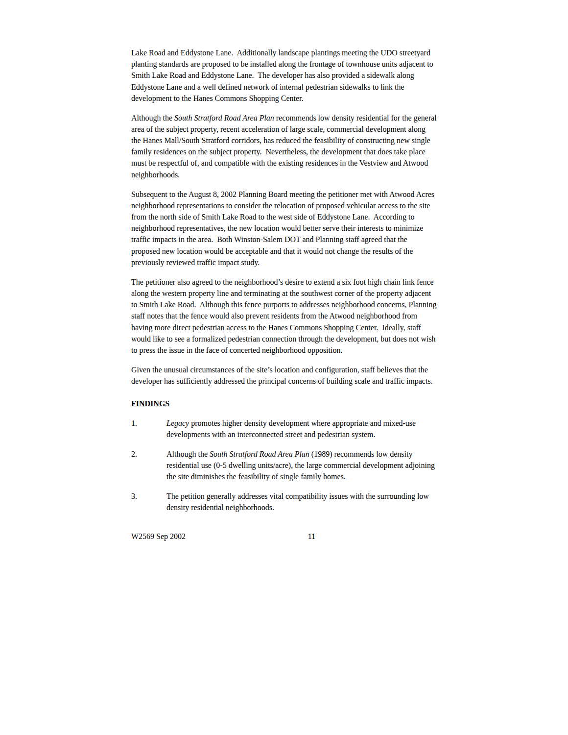Lake Road and Eddystone Lane. Additionally landscape plantings meeting the UDO streetyard planting standards are proposed to be installed along the frontage of townhouse units adjacent to Smith Lake Road and Eddystone Lane. The developer has also provided a sidewalk along Eddystone Lane and a well defined network of internal pedestrian sidewalks to link the development to the Hanes Commons Shopping Center.
Although the South Stratford Road Area Plan recommends low density residential for the general area of the subject property, recent acceleration of large scale, commercial development along the Hanes Mall/South Stratford corridors, has reduced the feasibility of constructing new single family residences on the subject property. Nevertheless, the development that does take place must be respectful of, and compatible with the existing residences in the Vestview and Atwood neighborhoods.
Subsequent to the August 8, 2002 Planning Board meeting the petitioner met with Atwood Acres neighborhood representations to consider the relocation of proposed vehicular access to the site from the north side of Smith Lake Road to the west side of Eddystone Lane. According to neighborhood representatives, the new location would better serve their interests to minimize traffic impacts in the area. Both Winston-Salem DOT and Planning staff agreed that the proposed new location would be acceptable and that it would not change the results of the previously reviewed traffic impact study.
The petitioner also agreed to the neighborhood’s desire to extend a six foot high chain link fence along the western property line and terminating at the southwest corner of the property adjacent to Smith Lake Road. Although this fence purports to addresses neighborhood concerns, Planning staff notes that the fence would also prevent residents from the Atwood neighborhood from having more direct pedestrian access to the Hanes Commons Shopping Center. Ideally, staff would like to see a formalized pedestrian connection through the development, but does not wish to press the issue in the face of concerted neighborhood opposition.
Given the unusual circumstances of the site’s location and configuration, staff believes that the developer has sufficiently addressed the principal concerns of building scale and traffic impacts.
FINDINGS
1. Legacy promotes higher density development where appropriate and mixed-use developments with an interconnected street and pedestrian system.
2. Although the South Stratford Road Area Plan (1989) recommends low density residential use (0-5 dwelling units/acre), the large commercial development adjoining the site diminishes the feasibility of single family homes.
3. The petition generally addresses vital compatibility issues with the surrounding low density residential neighborhoods.
W2569 Sep 2002 11